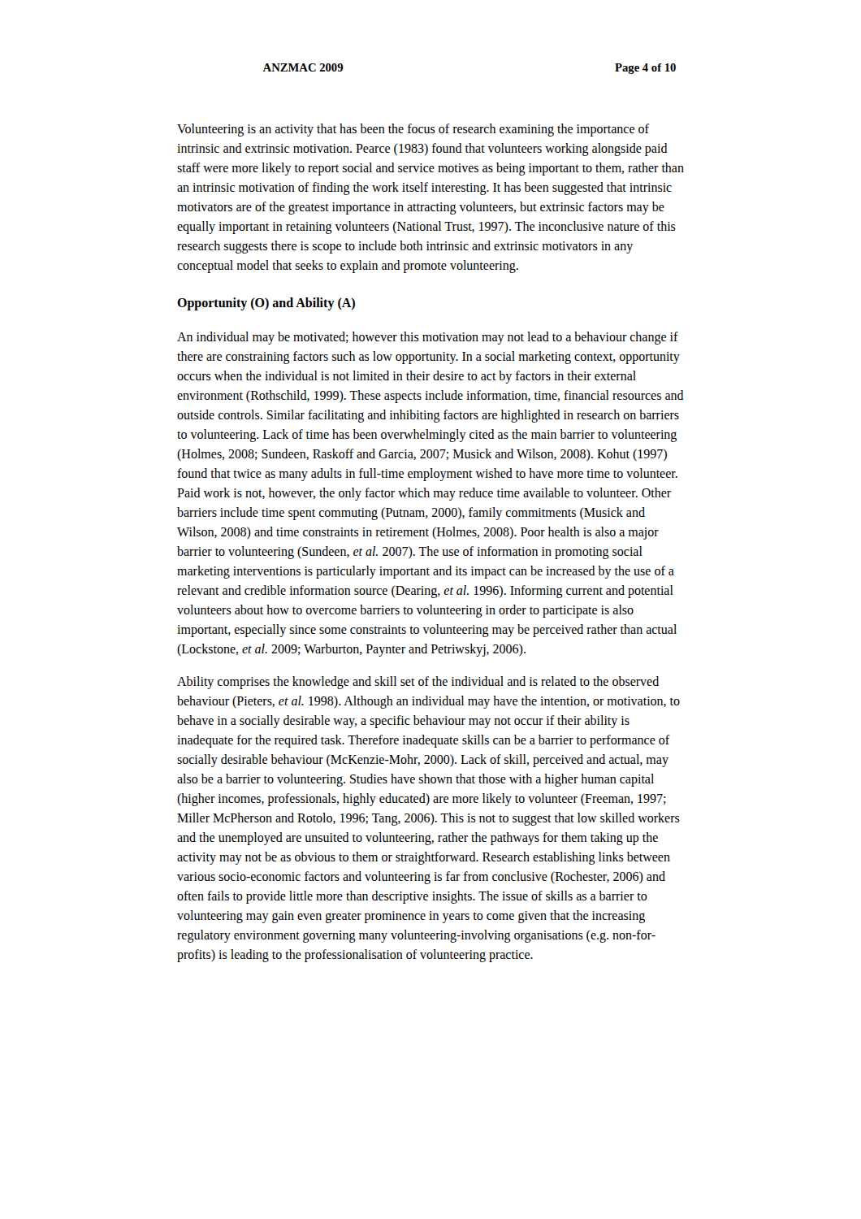ANZMAC 2009 Page 4 of 10
Volunteering is an activity that has been the focus of research examining the importance of intrinsic and extrinsic motivation. Pearce (1983) found that volunteers working alongside paid staff were more likely to report social and service motives as being important to them, rather than an intrinsic motivation of finding the work itself interesting. It has been suggested that intrinsic motivators are of the greatest importance in attracting volunteers, but extrinsic factors may be equally important in retaining volunteers (National Trust, 1997). The inconclusive nature of this research suggests there is scope to include both intrinsic and extrinsic motivators in any conceptual model that seeks to explain and promote volunteering.
Opportunity (O) and Ability (A)
An individual may be motivated; however this motivation may not lead to a behaviour change if there are constraining factors such as low opportunity. In a social marketing context, opportunity occurs when the individual is not limited in their desire to act by factors in their external environment (Rothschild, 1999). These aspects include information, time, financial resources and outside controls. Similar facilitating and inhibiting factors are highlighted in research on barriers to volunteering. Lack of time has been overwhelmingly cited as the main barrier to volunteering (Holmes, 2008; Sundeen, Raskoff and Garcia, 2007; Musick and Wilson, 2008). Kohut (1997) found that twice as many adults in full-time employment wished to have more time to volunteer. Paid work is not, however, the only factor which may reduce time available to volunteer. Other barriers include time spent commuting (Putnam, 2000), family commitments (Musick and Wilson, 2008) and time constraints in retirement (Holmes, 2008). Poor health is also a major barrier to volunteering (Sundeen, et al. 2007). The use of information in promoting social marketing interventions is particularly important and its impact can be increased by the use of a relevant and credible information source (Dearing, et al. 1996). Informing current and potential volunteers about how to overcome barriers to volunteering in order to participate is also important, especially since some constraints to volunteering may be perceived rather than actual (Lockstone, et al. 2009; Warburton, Paynter and Petriwskyj, 2006).
Ability comprises the knowledge and skill set of the individual and is related to the observed behaviour (Pieters, et al. 1998). Although an individual may have the intention, or motivation, to behave in a socially desirable way, a specific behaviour may not occur if their ability is inadequate for the required task. Therefore inadequate skills can be a barrier to performance of socially desirable behaviour (McKenzie-Mohr, 2000). Lack of skill, perceived and actual, may also be a barrier to volunteering. Studies have shown that those with a higher human capital (higher incomes, professionals, highly educated) are more likely to volunteer (Freeman, 1997; Miller McPherson and Rotolo, 1996; Tang, 2006). This is not to suggest that low skilled workers and the unemployed are unsuited to volunteering, rather the pathways for them taking up the activity may not be as obvious to them or straightforward. Research establishing links between various socio-economic factors and volunteering is far from conclusive (Rochester, 2006) and often fails to provide little more than descriptive insights. The issue of skills as a barrier to volunteering may gain even greater prominence in years to come given that the increasing regulatory environment governing many volunteering-involving organisations (e.g. non-for-profits) is leading to the professionalisation of volunteering practice.